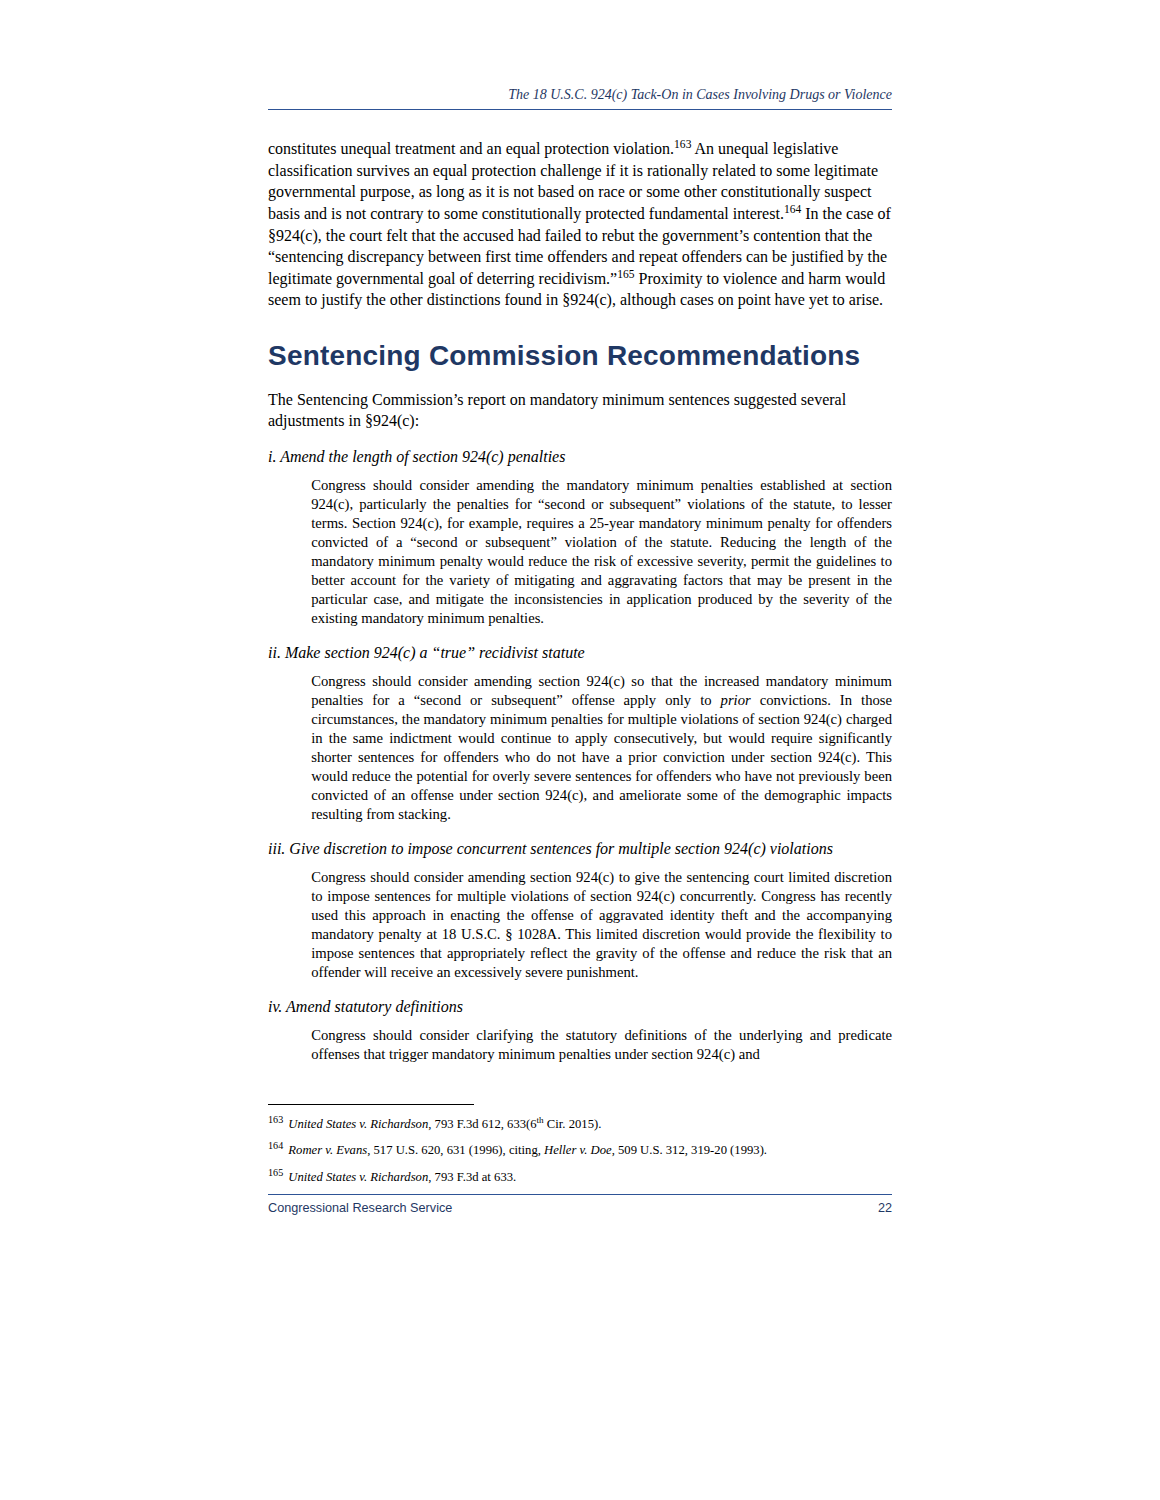The 18 U.S.C. 924(c) Tack-On in Cases Involving Drugs or Violence
constitutes unequal treatment and an equal protection violation.163 An unequal legislative classification survives an equal protection challenge if it is rationally related to some legitimate governmental purpose, as long as it is not based on race or some other constitutionally suspect basis and is not contrary to some constitutionally protected fundamental interest.164 In the case of §924(c), the court felt that the accused had failed to rebut the government’s contention that the “sentencing discrepancy between first time offenders and repeat offenders can be justified by the legitimate governmental goal of deterring recidivism.”165 Proximity to violence and harm would seem to justify the other distinctions found in §924(c), although cases on point have yet to arise.
Sentencing Commission Recommendations
The Sentencing Commission’s report on mandatory minimum sentences suggested several adjustments in §924(c):
i. Amend the length of section 924(c) penalties
Congress should consider amending the mandatory minimum penalties established at section 924(c), particularly the penalties for “second or subsequent” violations of the statute, to lesser terms. Section 924(c), for example, requires a 25-year mandatory minimum penalty for offenders convicted of a “second or subsequent” violation of the statute. Reducing the length of the mandatory minimum penalty would reduce the risk of excessive severity, permit the guidelines to better account for the variety of mitigating and aggravating factors that may be present in the particular case, and mitigate the inconsistencies in application produced by the severity of the existing mandatory minimum penalties.
ii. Make section 924(c) a “true” recidivist statute
Congress should consider amending section 924(c) so that the increased mandatory minimum penalties for a “second or subsequent” offense apply only to prior convictions. In those circumstances, the mandatory minimum penalties for multiple violations of section 924(c) charged in the same indictment would continue to apply consecutively, but would require significantly shorter sentences for offenders who do not have a prior conviction under section 924(c). This would reduce the potential for overly severe sentences for offenders who have not previously been convicted of an offense under section 924(c), and ameliorate some of the demographic impacts resulting from stacking.
iii. Give discretion to impose concurrent sentences for multiple section 924(c) violations
Congress should consider amending section 924(c) to give the sentencing court limited discretion to impose sentences for multiple violations of section 924(c) concurrently. Congress has recently used this approach in enacting the offense of aggravated identity theft and the accompanying mandatory penalty at 18 U.S.C. § 1028A. This limited discretion would provide the flexibility to impose sentences that appropriately reflect the gravity of the offense and reduce the risk that an offender will receive an excessively severe punishment.
iv. Amend statutory definitions
Congress should consider clarifying the statutory definitions of the underlying and predicate offenses that trigger mandatory minimum penalties under section 924(c) and
163 United States v. Richardson, 793 F.3d 612, 633(6th Cir. 2015).
164 Romer v. Evans, 517 U.S. 620, 631 (1996), citing, Heller v. Doe, 509 U.S. 312, 319-20 (1993).
165 United States v. Richardson, 793 F.3d at 633.
Congressional Research Service 22